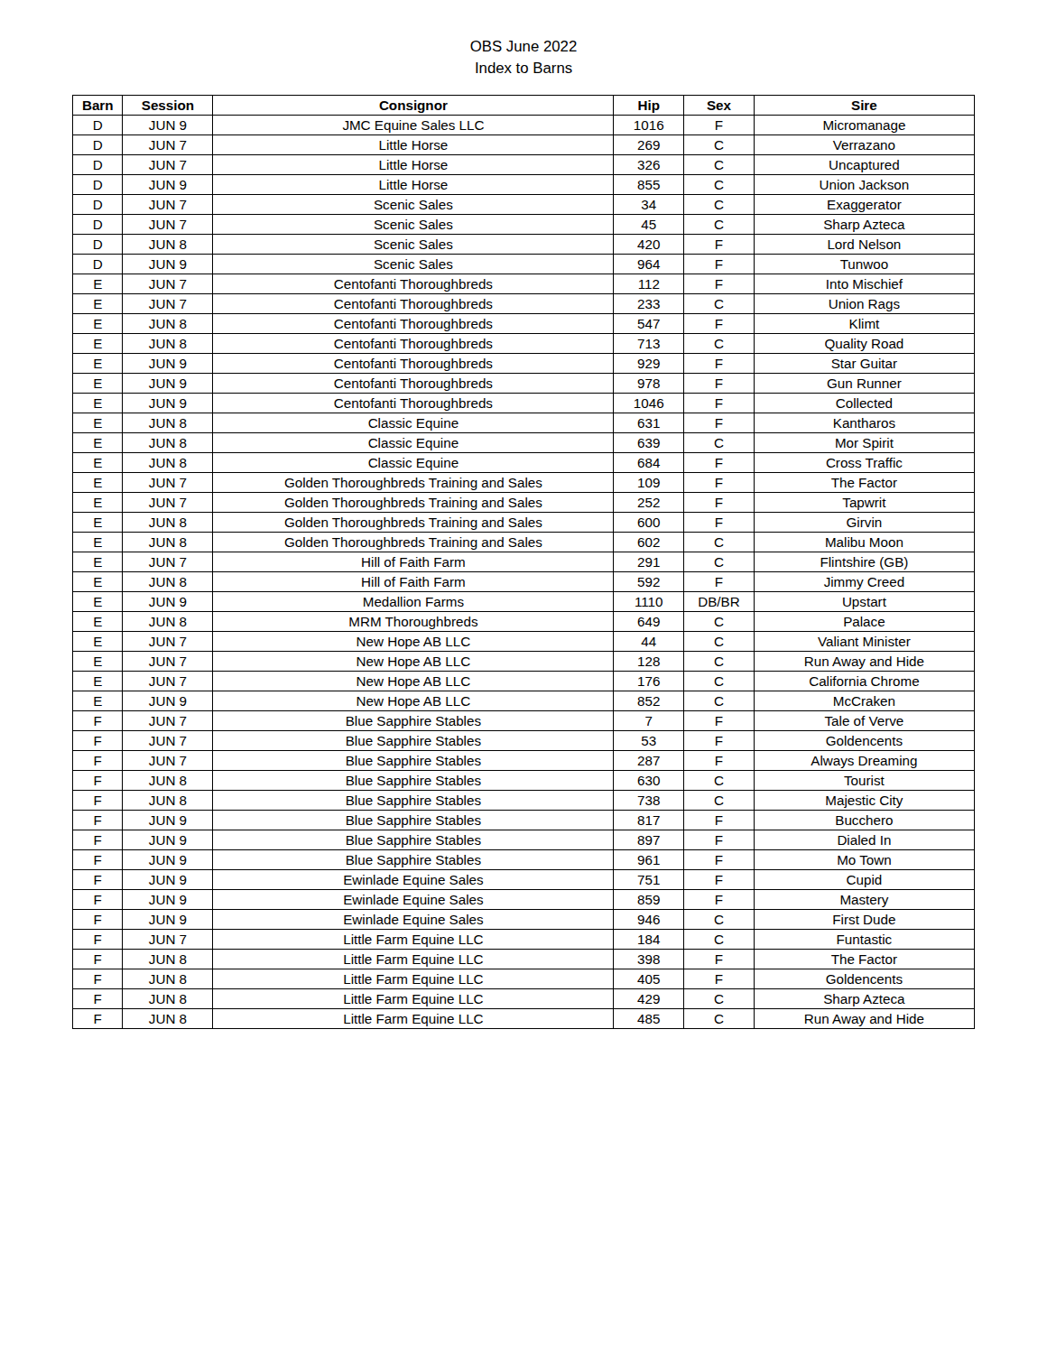OBS June 2022
Index to Barns
| Barn | Session | Consignor | Hip | Sex | Sire |
| --- | --- | --- | --- | --- | --- |
| D | JUN 9 | JMC Equine Sales LLC | 1016 | F | Micromanage |
| D | JUN 7 | Little Horse | 269 | C | Verrazano |
| D | JUN 7 | Little Horse | 326 | C | Uncaptured |
| D | JUN 9 | Little Horse | 855 | C | Union Jackson |
| D | JUN 7 | Scenic Sales | 34 | C | Exaggerator |
| D | JUN 7 | Scenic Sales | 45 | C | Sharp Azteca |
| D | JUN 8 | Scenic Sales | 420 | F | Lord Nelson |
| D | JUN 9 | Scenic Sales | 964 | F | Tunwoo |
| E | JUN 7 | Centofanti Thoroughbreds | 112 | F | Into Mischief |
| E | JUN 7 | Centofanti Thoroughbreds | 233 | C | Union Rags |
| E | JUN 8 | Centofanti Thoroughbreds | 547 | F | Klimt |
| E | JUN 8 | Centofanti Thoroughbreds | 713 | C | Quality Road |
| E | JUN 9 | Centofanti Thoroughbreds | 929 | F | Star Guitar |
| E | JUN 9 | Centofanti Thoroughbreds | 978 | F | Gun Runner |
| E | JUN 9 | Centofanti Thoroughbreds | 1046 | F | Collected |
| E | JUN 8 | Classic Equine | 631 | F | Kantharos |
| E | JUN 8 | Classic Equine | 639 | C | Mor Spirit |
| E | JUN 8 | Classic Equine | 684 | F | Cross Traffic |
| E | JUN 7 | Golden Thoroughbreds Training and Sales | 109 | F | The Factor |
| E | JUN 7 | Golden Thoroughbreds Training and Sales | 252 | F | Tapwrit |
| E | JUN 8 | Golden Thoroughbreds Training and Sales | 600 | F | Girvin |
| E | JUN 8 | Golden Thoroughbreds Training and Sales | 602 | C | Malibu Moon |
| E | JUN 7 | Hill of Faith Farm | 291 | C | Flintshire (GB) |
| E | JUN 8 | Hill of Faith Farm | 592 | F | Jimmy Creed |
| E | JUN 9 | Medallion Farms | 1110 | DB/BR | Upstart |
| E | JUN 8 | MRM Thoroughbreds | 649 | C | Palace |
| E | JUN 7 | New Hope AB LLC | 44 | C | Valiant Minister |
| E | JUN 7 | New Hope AB LLC | 128 | C | Run Away and Hide |
| E | JUN 7 | New Hope AB LLC | 176 | C | California Chrome |
| E | JUN 9 | New Hope AB LLC | 852 | C | McCraken |
| F | JUN 7 | Blue Sapphire Stables | 7 | F | Tale of Verve |
| F | JUN 7 | Blue Sapphire Stables | 53 | F | Goldencents |
| F | JUN 7 | Blue Sapphire Stables | 287 | F | Always Dreaming |
| F | JUN 8 | Blue Sapphire Stables | 630 | C | Tourist |
| F | JUN 8 | Blue Sapphire Stables | 738 | C | Majestic City |
| F | JUN 9 | Blue Sapphire Stables | 817 | F | Bucchero |
| F | JUN 9 | Blue Sapphire Stables | 897 | F | Dialed In |
| F | JUN 9 | Blue Sapphire Stables | 961 | F | Mo Town |
| F | JUN 9 | Ewinlade Equine Sales | 751 | F | Cupid |
| F | JUN 9 | Ewinlade Equine Sales | 859 | F | Mastery |
| F | JUN 9 | Ewinlade Equine Sales | 946 | C | First Dude |
| F | JUN 7 | Little Farm Equine LLC | 184 | C | Funtastic |
| F | JUN 8 | Little Farm Equine LLC | 398 | F | The Factor |
| F | JUN 8 | Little Farm Equine LLC | 405 | F | Goldencents |
| F | JUN 8 | Little Farm Equine LLC | 429 | C | Sharp Azteca |
| F | JUN 8 | Little Farm Equine LLC | 485 | C | Run Away and Hide |